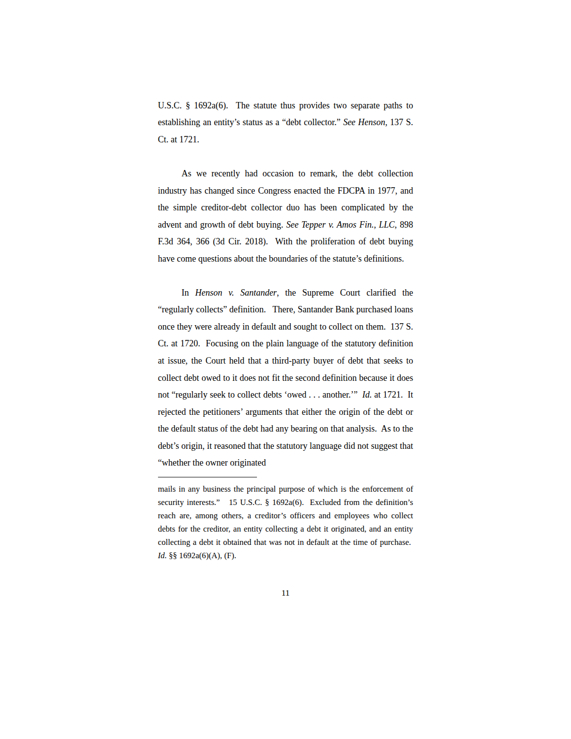U.S.C. § 1692a(6). The statute thus provides two separate paths to establishing an entity’s status as a “debt collector.” See Henson, 137 S. Ct. at 1721.
As we recently had occasion to remark, the debt collection industry has changed since Congress enacted the FDCPA in 1977, and the simple creditor-debt collector duo has been complicated by the advent and growth of debt buying. See Tepper v. Amos Fin., LLC, 898 F.3d 364, 366 (3d Cir. 2018). With the proliferation of debt buying have come questions about the boundaries of the statute’s definitions.
In Henson v. Santander, the Supreme Court clarified the “regularly collects” definition. There, Santander Bank purchased loans once they were already in default and sought to collect on them. 137 S. Ct. at 1720. Focusing on the plain language of the statutory definition at issue, the Court held that a third-party buyer of debt that seeks to collect debt owed to it does not fit the second definition because it does not “regularly seek to collect debts ‘owed . . . another.’” Id. at 1721. It rejected the petitioners’ arguments that either the origin of the debt or the default status of the debt had any bearing on that analysis. As to the debt’s origin, it reasoned that the statutory language did not suggest that “whether the owner originated
mails in any business the principal purpose of which is the enforcement of security interests.” 15 U.S.C. § 1692a(6). Excluded from the definition’s reach are, among others, a creditor’s officers and employees who collect debts for the creditor, an entity collecting a debt it originated, and an entity collecting a debt it obtained that was not in default at the time of purchase. Id. §§ 1692a(6)(A), (F).
11